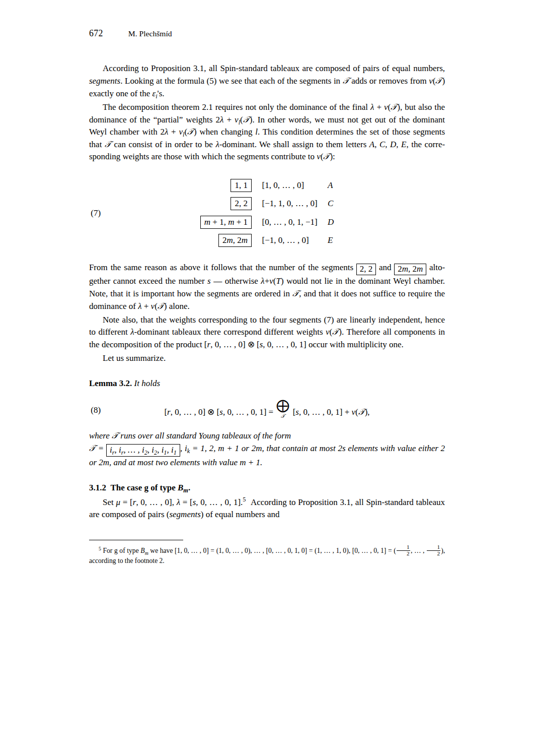672 M. Plechšmíd
According to Proposition 3.1, all Spin-standard tableaux are composed of pairs of equal numbers, segments. Looking at the formula (5) we see that each of the segments in 𝒯 adds or removes from ν(𝒯) exactly one of the εi's.
The decomposition theorem 2.1 requires not only the dominance of the final λ + ν(𝒯), but also the dominance of the “partial” weights 2λ + νl(𝒯). In other words, we must not get out of the dominant Weyl chamber with 2λ + νl(𝒯) when changing l. This condition determines the set of those segments that 𝒯 can consist of in order to be λ-dominant. We shall assign to them letters A, C, D, E, the corresponding weights are those with which the segments contribute to ν(𝒯):
(7)
| 1, 1 | [1, 0, … , 0] | A |
| 2, 2 | [−1, 1, 0, … , 0] | C |
| m + 1, m + 1 | [0, … , 0, 1, −1] | D |
| 2 m , 2 m | [−1, 0, … , 0] | E |
From the same reason as above it follows that the number of the segments 2, 2 and 2m, 2m altogether cannot exceed the number s — otherwise λ+ν(T) would not lie in the dominant Weyl chamber. Note, that it is important how the segments are ordered in 𝒯, and that it does not suffice to require the dominance of λ + ν(𝒯) alone.
Note also, that the weights corresponding to the four segments (7) are linearly independent, hence to different λ-dominant tableaux there correspond different weights ν(𝒯). Therefore all components in the decomposition of the product [r, 0, … , 0] ⊗ [s, 0, … , 0, 1] occur with multiplicity one.
Let us summarize.
Lemma 3.2. It holds
(8) [r, 0, … , 0] ⊗ [s, 0, … , 0, 1] = ⨁𝒯 [s, 0, … , 0, 1] + ν(𝒯),
where 𝒯 runs over all standard Young tableaux of the form
𝒯 = ir, ir, … , i2, i2, i1, i1, ik = 1, 2, m + 1 or 2m, that contain at most 2s elements with value either 2 or 2m, and at most two elements with value m + 1.
3.1.2 The case g of type Bm.
Set μ = [r, 0, … , 0], λ = [s, 0, … , 0, 1].5 According to Proposition 3.1, all Spin-standard tableaux are composed of pairs (segments) of equal numbers and
5 For g of type Bm we have [1, 0, … , 0] = (1, 0, … , 0), … , [0, … , 0, 1, 0] = (1, … , 1, 0), [0, … , 0, 1] = (12, … , 12), according to the footnote 2.